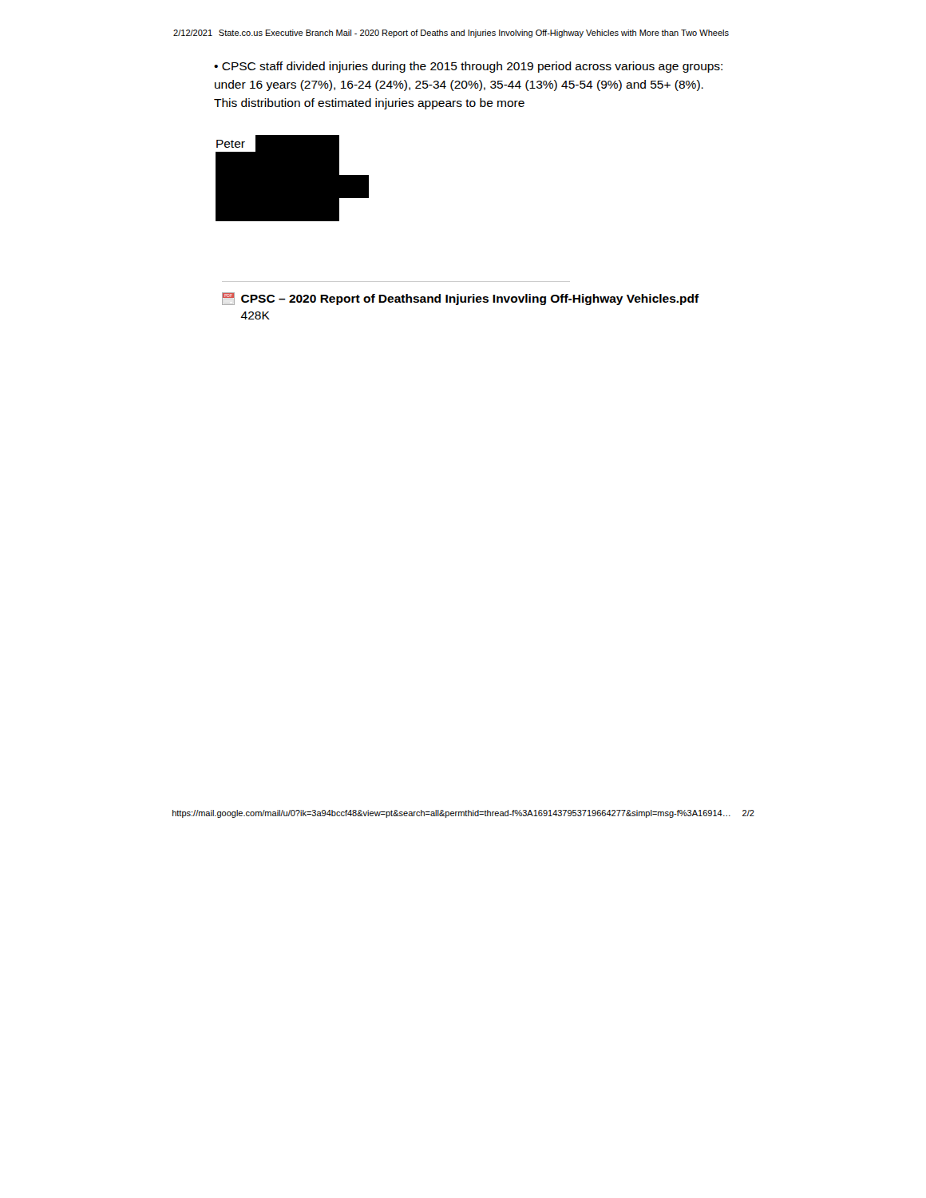2/12/2021
State.co.us Executive Branch Mail - 2020 Report of Deaths and Injuries Involving Off-Highway Vehicles with More than Two Wheels
• CPSC staff divided injuries during the 2015 through 2019 period across various age groups: under 16 years (27%), 16-24 (24%), 25-34 (20%), 35-44 (13%) 45-54 (9%) and 55+ (8%). This distribution of estimated injuries appears to be more
Peter
PDF
CPSC – 2020 Report of Deathsand Injuries Invovling Off-Highway Vehicles.pdf
428K
https://mail.google.com/mail/u/0?ik=3a94bccf48&view=pt&search=all&permthid=thread-f%3A1691437953719664277&simpl=msg-f%3A16914379537…
2/2